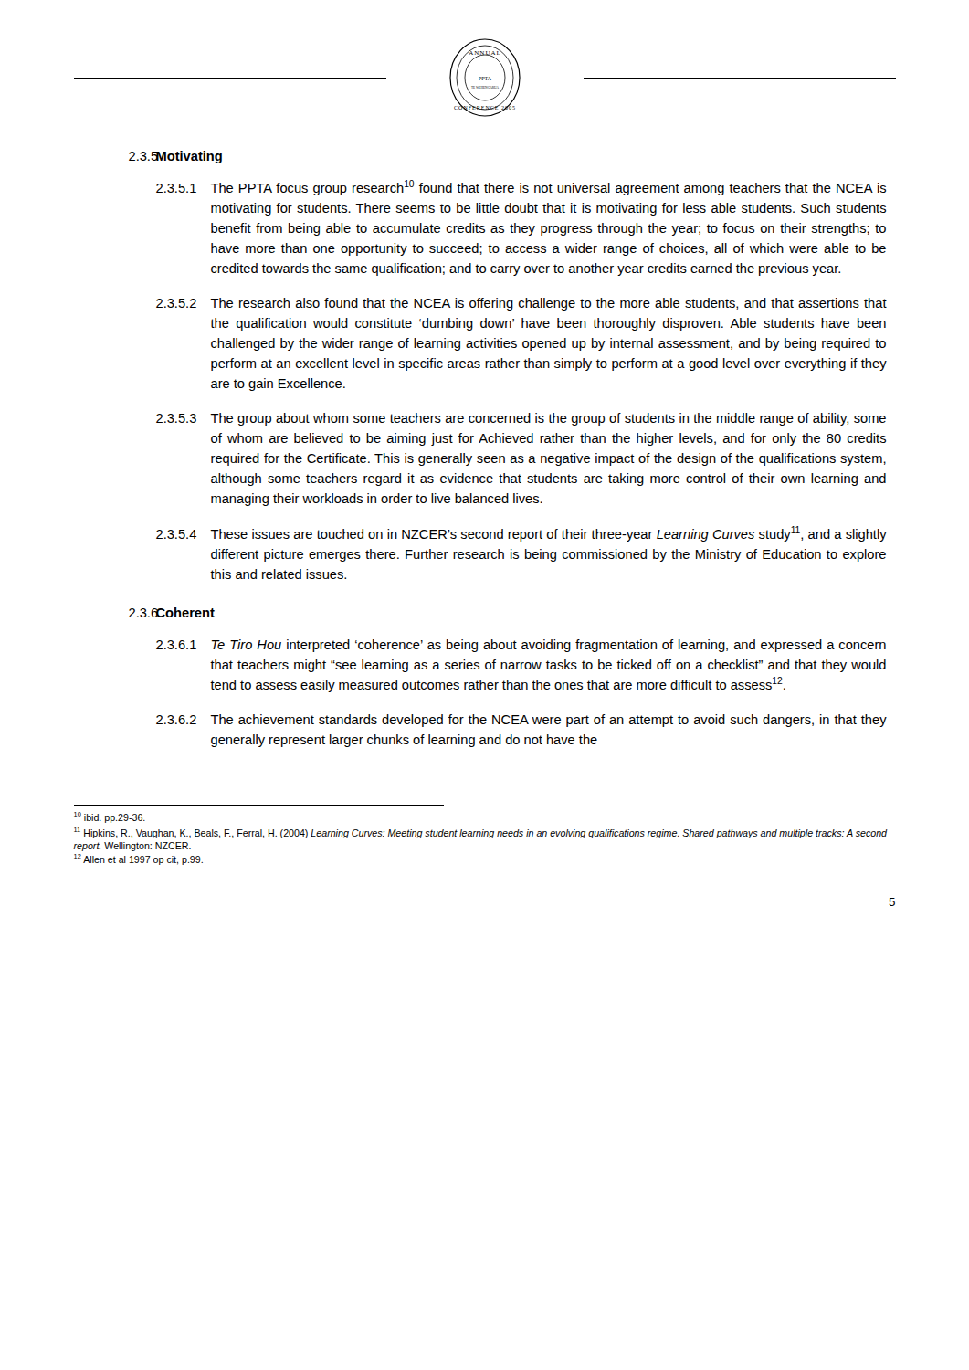ANNUAL PPTA TE WEHENGARUA CONFERENCE 2005
2.3.5
Motivating
2.3.5.1
The PPTA focus group research10 found that there is not universal agreement among teachers that the NCEA is motivating for students. There seems to be little doubt that it is motivating for less able students. Such students benefit from being able to accumulate credits as they progress through the year; to focus on their strengths; to have more than one opportunity to succeed; to access a wider range of choices, all of which were able to be credited towards the same qualification; and to carry over to another year credits earned the previous year.
2.3.5.2
The research also found that the NCEA is offering challenge to the more able students, and that assertions that the qualification would constitute ‘dumbing down’ have been thoroughly disproven. Able students have been challenged by the wider range of learning activities opened up by internal assessment, and by being required to perform at an excellent level in specific areas rather than simply to perform at a good level over everything if they are to gain Excellence.
2.3.5.3
The group about whom some teachers are concerned is the group of students in the middle range of ability, some of whom are believed to be aiming just for Achieved rather than the higher levels, and for only the 80 credits required for the Certificate. This is generally seen as a negative impact of the design of the qualifications system, although some teachers regard it as evidence that students are taking more control of their own learning and managing their workloads in order to live balanced lives.
2.3.5.4
These issues are touched on in NZCER’s second report of their three-year Learning Curves study11, and a slightly different picture emerges there. Further research is being commissioned by the Ministry of Education to explore this and related issues.
2.3.6
Coherent
2.3.6.1
Te Tiro Hou interpreted ‘coherence’ as being about avoiding fragmentation of learning, and expressed a concern that teachers might “see learning as a series of narrow tasks to be ticked off on a checklist” and that they would tend to assess easily measured outcomes rather than the ones that are more difficult to assess12.
2.3.6.2
The achievement standards developed for the NCEA were part of an attempt to avoid such dangers, in that they generally represent larger chunks of learning and do not have the
10 ibid. pp.29-36.
11 Hipkins, R., Vaughan, K., Beals, F., Ferral, H. (2004) Learning Curves: Meeting student learning needs in an evolving qualifications regime. Shared pathways and multiple tracks: A second report. Wellington: NZCER.
12 Allen et al 1997 op cit, p.99.
5